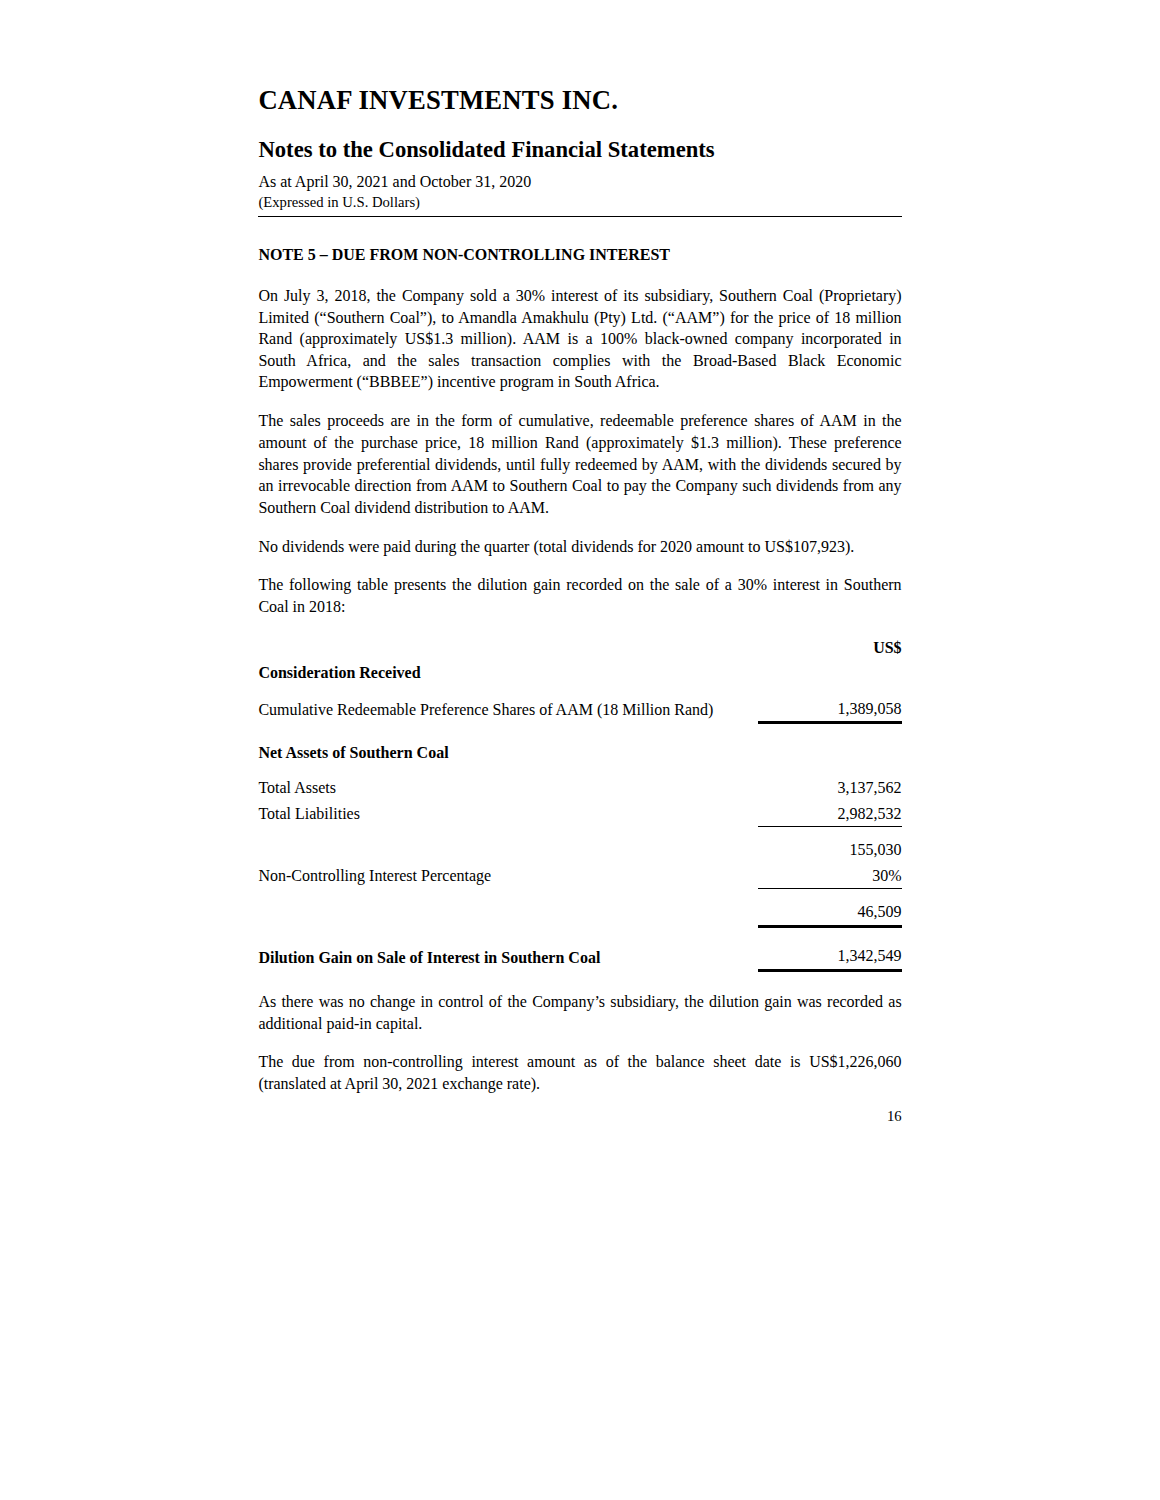CANAF INVESTMENTS INC.
Notes to the Consolidated Financial Statements
As at April 30, 2021 and October 31, 2020
(Expressed in U.S. Dollars)
NOTE 5 – DUE FROM NON-CONTROLLING INTEREST
On July 3, 2018, the Company sold a 30% interest of its subsidiary, Southern Coal (Proprietary) Limited (“Southern Coal”), to Amandla Amakhulu (Pty) Ltd. (“AAM”) for the price of 18 million Rand (approximately US$1.3 million). AAM is a 100% black-owned company incorporated in South Africa, and the sales transaction complies with the Broad-Based Black Economic Empowerment (“BBBEE”) incentive program in South Africa.
The sales proceeds are in the form of cumulative, redeemable preference shares of AAM in the amount of the purchase price, 18 million Rand (approximately $1.3 million). These preference shares provide preferential dividends, until fully redeemed by AAM, with the dividends secured by an irrevocable direction from AAM to Southern Coal to pay the Company such dividends from any Southern Coal dividend distribution to AAM.
No dividends were paid during the quarter (total dividends for 2020 amount to US$107,923).
The following table presents the dilution gain recorded on the sale of a 30% interest in Southern Coal in 2018:
| | US$ |
| Consideration Received | |
| Cumulative Redeemable Preference Shares of AAM (18 Million Rand) | 1,389,058 |
| Net Assets of Southern Coal | |
| Total Assets | 3,137,562 |
| Total Liabilities | 2,982,532 |
| | 155,030 |
| Non-Controlling Interest Percentage | 30% |
| | 46,509 |
| Dilution Gain on Sale of Interest in Southern Coal | 1,342,549 |
As there was no change in control of the Company’s subsidiary, the dilution gain was recorded as additional paid-in capital.
The due from non-controlling interest amount as of the balance sheet date is US$1,226,060 (translated at April 30, 2021 exchange rate).
16